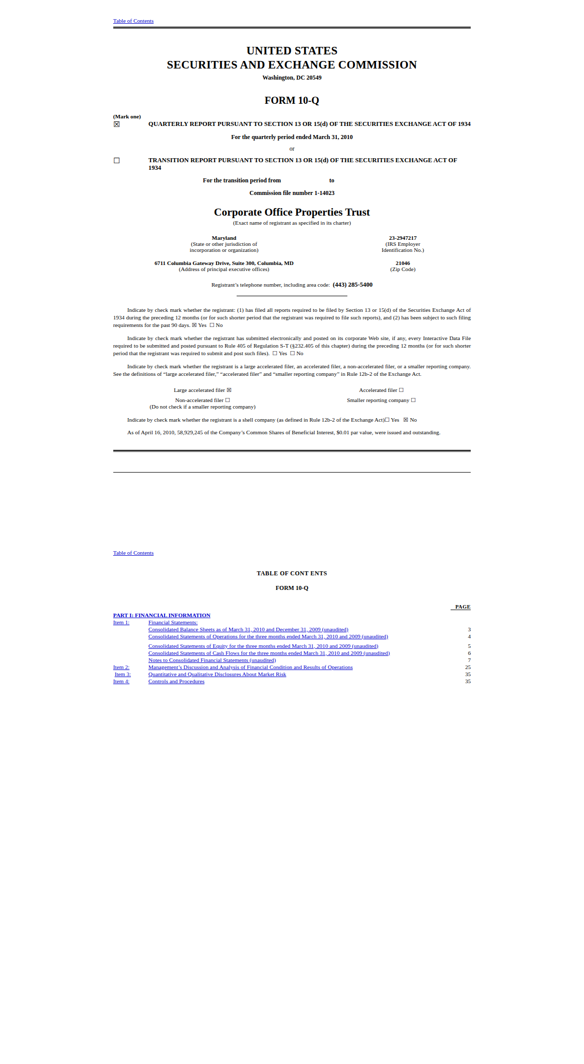Table of Contents
UNITED STATES
SECURITIES AND EXCHANGE COMMISSION
Washington, DC 20549
FORM 10-Q
(Mark one)
☒
QUARTERLY REPORT PURSUANT TO SECTION 13 OR 15(d) OF THE SECURITIES EXCHANGE ACT OF 1934
For the quarterly period ended March 31, 2010
or
☐
TRANSITION REPORT PURSUANT TO SECTION 13 OR 15(d) OF THE SECURITIES EXCHANGE ACT OF 1934
For the transition period from to
Commission file number 1-14023
Corporate Office Properties Trust
(Exact name of registrant as specified in its charter)
| Maryland (State or other jurisdiction of incorporation or organization) | 23-2947217 (IRS Employer Identification No.) |
| 6711 Columbia Gateway Drive, Suite 300, Columbia, MD (Address of principal executive offices) | 21046 (Zip Code) |
Registrant’s telephone number, including area code: (443) 285-5400
Indicate by check mark whether the registrant: (1) has filed all reports required to be filed by Section 13 or 15(d) of the Securities Exchange Act of 1934 during the preceding 12 months (or for such shorter period that the registrant was required to file such reports), and (2) has been subject to such filing requirements for the past 90 days. ☒ Yes ☐ No
Indicate by check mark whether the registrant has submitted electronically and posted on its corporate Web site, if any, every Interactive Data File required to be submitted and posted pursuant to Rule 405 of Regulation S-T (§232.405 of this chapter) during the preceding 12 months (or for such shorter period that the registrant was required to submit and post such files). ☐ Yes ☐ No
Indicate by check mark whether the registrant is a large accelerated filer, an accelerated filer, a non-accelerated filer, or a smaller reporting company. See the definitions of “large accelerated filer,” “accelerated filer” and “smaller reporting company” in Rule 12b-2 of the Exchange Act.
| Large accelerated filer ☒ | Accelerated filer ☐ |
| Non-accelerated filer ☐ (Do not check if a smaller reporting company) | Smaller reporting company ☐ |
Indicate by check mark whether the registrant is a shell company (as defined in Rule 12b-2 of the Exchange Act)☐ Yes ☒ No
As of April 16, 2010, 58,929,245 of the Company’s Common Shares of Beneficial Interest, $0.01 par value, were issued and outstanding.
Table of Contents
TABLE OF CONT ENTS
FORM 10-Q
PAGE
| PART I: FINANCIAL INFORMATION |
| Item 1: | Financial Statements: | |
| | Consolidated Balance Sheets as of March 31, 2010 and December 31, 2009 (unaudited) | 3 |
| | Consolidated Statements of Operations for the three months ended March 31, 2010 and 2009 (unaudited) | 4 |
| | Consolidated Statements of Equity for the three months ended March 31, 2010 and 2009 (unaudited) | 5 |
| | Consolidated Statements of Cash Flows for the three months ended March 31, 2010 and 2009 (unaudited) | 6 |
| | Notes to Consolidated Financial Statements (unaudited) | 7 |
| Item 2: | Management’s Discussion and Analysis of Financial Condition and Results of Operations | 25 |
| Item 3: | Quantitative and Qualitative Disclosures About Market Risk | 35 |
| Item 4: | Controls and Procedures | 35 |